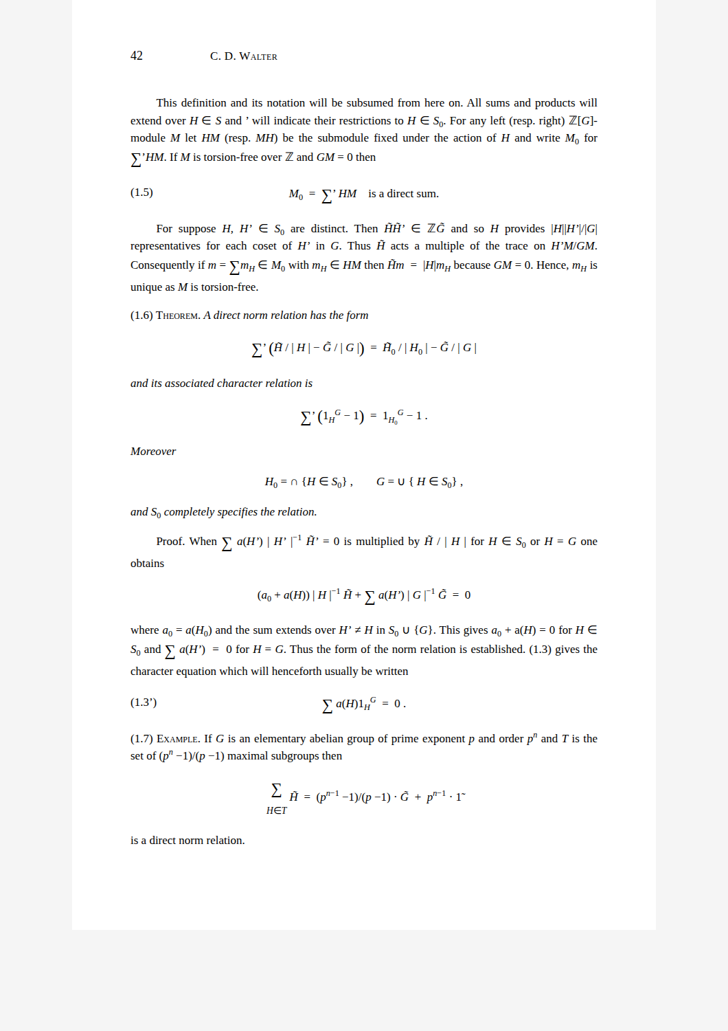42 C. D. Walter
This definition and its notation will be subsumed from here on. All sums and products will extend over H ∈ S and ’ will indicate their restrictions to H ∈ S0. For any left (resp. right) ℤ[G]-module M let HM (resp. MH) be the submodule fixed under the action of H and write M0 for ∑’HM. If M is torsion-free over ℤ and GM = 0 then
(1.5) M0 = ∑’ HM is a direct sum.
For suppose H, H’ ∈ S0 are distinct. Then H̃H̃’ ∈ ℤG̃ and so H provides |H||H’|/|G| representatives for each coset of H’ in G. Thus H̃ acts a multiple of the trace on H’M/GM. Consequently if m = ∑mH ∈ M0 with mH ∈ HM then H̃m = |H|mH because GM = 0. Hence, mH is unique as M is torsion-free.
(1.6) Theorem. A direct norm relation has the form
∑’ (H̃ / | H | − G̃ / | G |) = H̃0 / | H0 | − G̃ / | G |
and its associated character relation is
∑’ (1HG − 1) = 1H0G − 1 .
Moreover
H0 = ∩ {H ∈ S0} , G = ∪ { H ∈ S0} ,
and S0 completely specifies the relation.
Proof. When ∑ a(H’) | H’ |−1 H̃’ = 0 is multiplied by H̃ / | H | for H ∈ S0 or H = G one obtains
(a0 + a(H)) | H |−1 H̃ + ∑ a(H’) | G |−1 G̃ = 0
where a0 = a(H0) and the sum extends over H’ ≠ H in S0 ∪ {G}. This gives a0 + a(H) = 0 for H ∈ S0 and ∑ a(H’) = 0 for H = G. Thus the form of the norm relation is established. (1.3) gives the character equation which will henceforth usually be written
(1.3’)∑ a(H)1HG = 0 .
(1.7) Example. If G is an elementary abelian group of prime exponent p and order pn and T is the set of (pn −1)/(p −1) maximal subgroups then
∑
H∈T H̃ = (pn−1 −1)/(p −1) · G̃ + pn−1 · 1̃
is a direct norm relation.